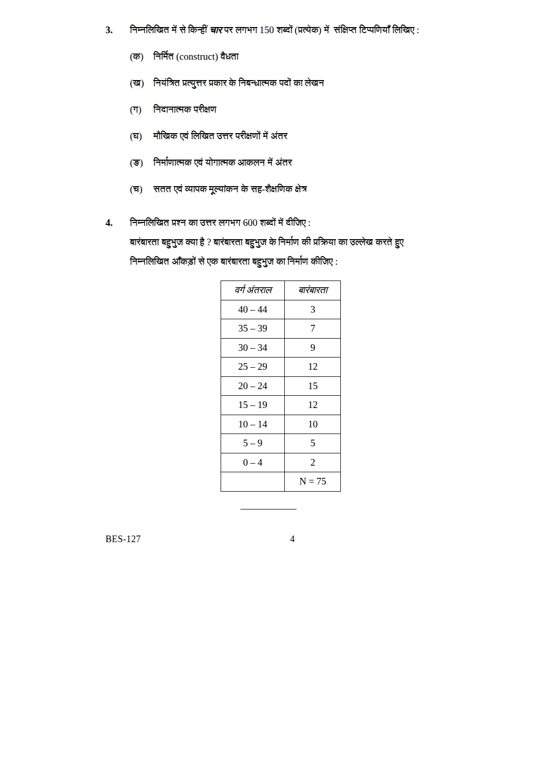3. निम्नलिखित में से किन्हीं चार पर लगभग 150 शब्दों (प्रत्येक) में संक्षिप्त टिप्पणियाँ लिखिए :
(क) निर्मित (construct) वैधता
(ख) नियंत्रित प्रत्युत्तर प्रकार के निबन्धात्मक पदों का लेखन
(ग) निदानात्मक परीक्षण
(घ) मौखिक एवं लिखित उत्तर परीक्षणों में अंतर
(ङ) निर्माणात्मक एवं योगात्मक आकलन में अंतर
(च) सतत एवं व्यापक मूल्यांकन के सह-शैक्षणिक क्षेत्र
4. निम्नलिखित प्रश्न का उत्तर लगभग 600 शब्दों में दीजिए :
बारंबारता बहुभुज क्या है ? बारंबारता बहुभुज के निर्माण की प्रक्रिया का उल्लेख करते हुए निम्नलिखित आँकड़ों से एक बारंबारता बहुभुज का निर्माण कीजिए :
| वर्ग अंतराल | बारंबारता |
| --- | --- |
| 40 – 44 | 3 |
| 35 – 39 | 7 |
| 30 – 34 | 9 |
| 25 – 29 | 12 |
| 20 – 24 | 15 |
| 15 – 19 | 12 |
| 10 – 14 | 10 |
| 5 – 9 | 5 |
| 0 – 4 | 2 |
| | N = 75 |
BES-127 4